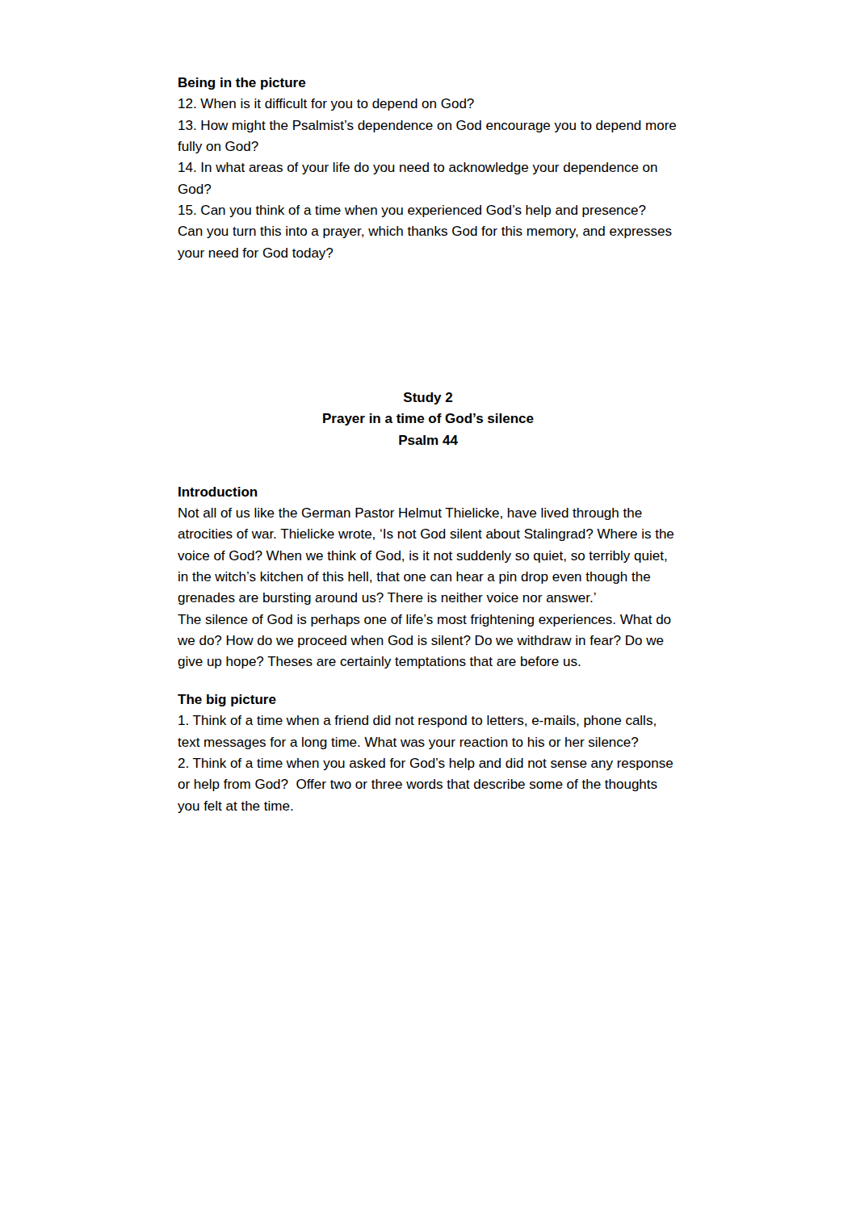Being in the picture
12. When is it difficult for you to depend on God?
13. How might the Psalmist’s dependence on God encourage you to depend more fully on God?
14. In what areas of your life do you need to acknowledge your dependence on God?
15. Can you think of a time when you experienced God’s help and presence? Can you turn this into a prayer, which thanks God for this memory, and expresses your need for God today?
Study 2
Prayer in a time of God’s silence
Psalm 44
Introduction
Not all of us like the German Pastor Helmut Thielicke, have lived through the atrocities of war. Thielicke wrote, ‘Is not God silent about Stalingrad? Where is the voice of God? When we think of God, is it not suddenly so quiet, so terribly quiet, in the witch’s kitchen of this hell, that one can hear a pin drop even though the grenades are bursting around us? There is neither voice nor answer.’
The silence of God is perhaps one of life’s most frightening experiences. What do we do? How do we proceed when God is silent? Do we withdraw in fear? Do we give up hope? Theses are certainly temptations that are before us.
The big picture
1. Think of a time when a friend did not respond to letters, e-mails, phone calls, text messages for a long time. What was your reaction to his or her silence?
2. Think of a time when you asked for God’s help and did not sense any response or help from God? Offer two or three words that describe some of the thoughts you felt at the time.